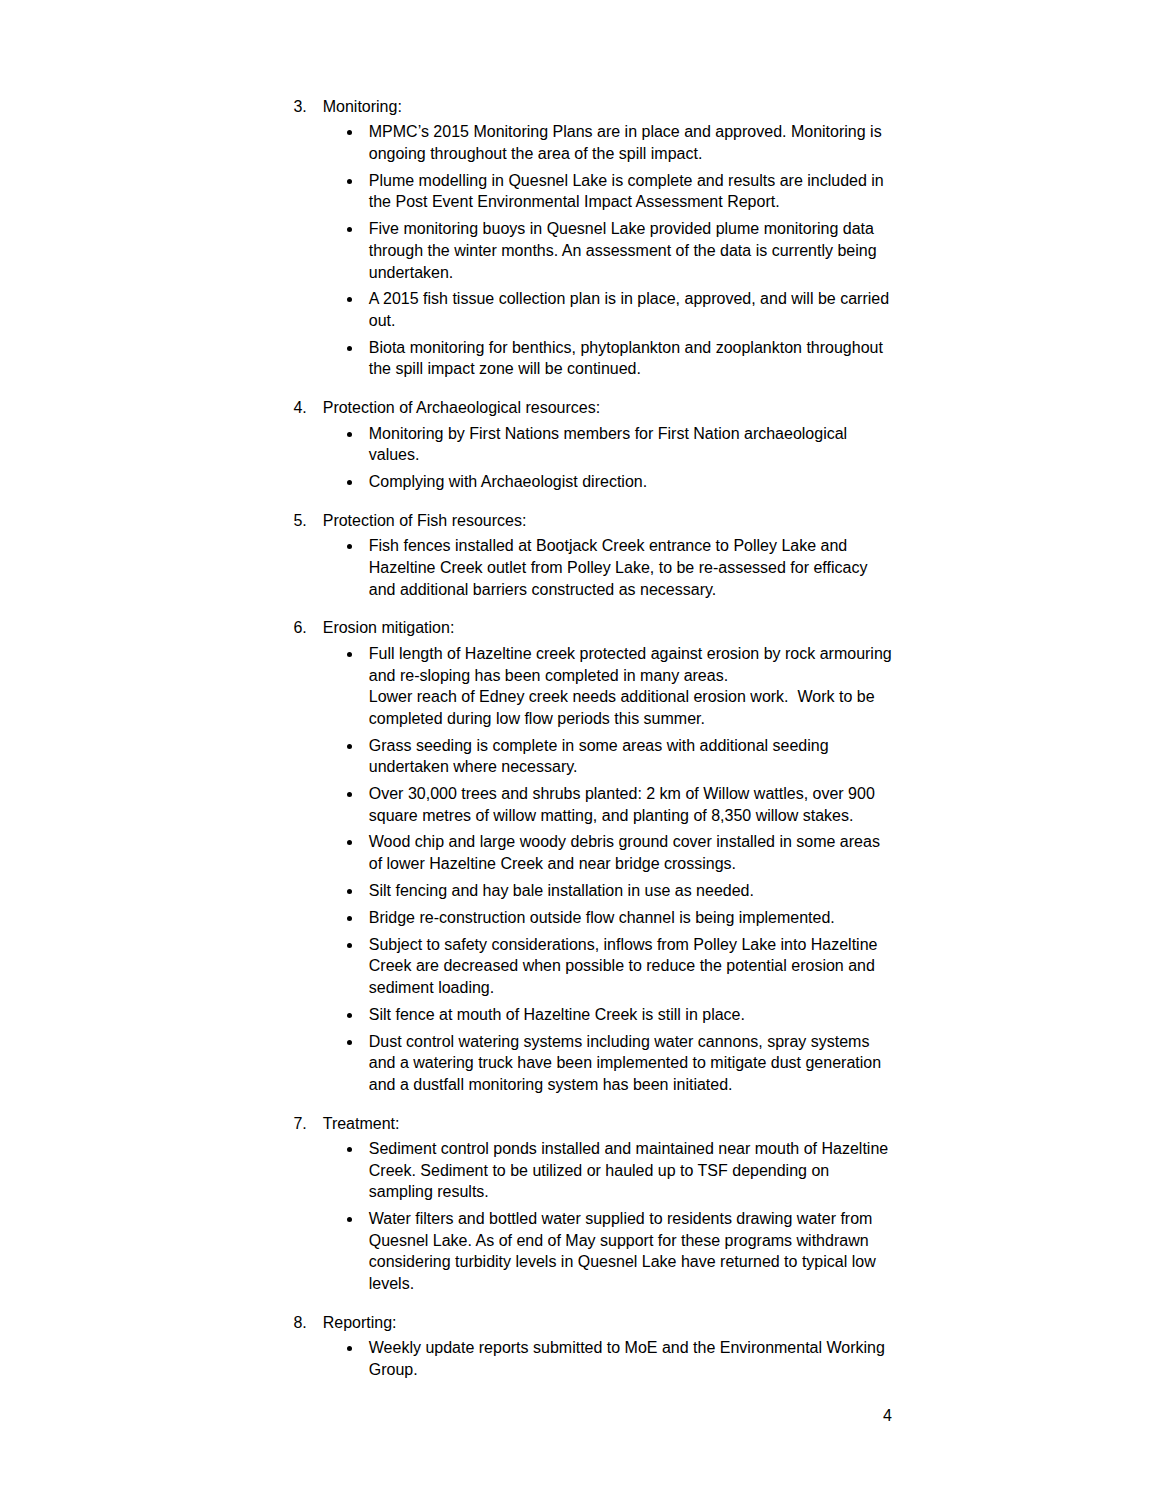Monitoring:
MPMC’s 2015 Monitoring Plans are in place and approved. Monitoring is ongoing throughout the area of the spill impact.
Plume modelling in Quesnel Lake is complete and results are included in the Post Event Environmental Impact Assessment Report.
Five monitoring buoys in Quesnel Lake provided plume monitoring data through the winter months. An assessment of the data is currently being undertaken.
A 2015 fish tissue collection plan is in place, approved, and will be carried out.
Biota monitoring for benthics, phytoplankton and zooplankton throughout the spill impact zone will be continued.
Protection of Archaeological resources:
Monitoring by First Nations members for First Nation archaeological values.
Complying with Archaeologist direction.
Protection of Fish resources:
Fish fences installed at Bootjack Creek entrance to Polley Lake and Hazeltine Creek outlet from Polley Lake, to be re-assessed for efficacy and additional barriers constructed as necessary.
Erosion mitigation:
Full length of Hazeltine creek protected against erosion by rock armouring and re-sloping has been completed in many areas.
Lower reach of Edney creek needs additional erosion work. Work to be completed during low flow periods this summer.
Grass seeding is complete in some areas with additional seeding undertaken where necessary.
Over 30,000 trees and shrubs planted: 2 km of Willow wattles, over 900 square metres of willow matting, and planting of 8,350 willow stakes.
Wood chip and large woody debris ground cover installed in some areas of lower Hazeltine Creek and near bridge crossings.
Silt fencing and hay bale installation in use as needed.
Bridge re-construction outside flow channel is being implemented.
Subject to safety considerations, inflows from Polley Lake into Hazeltine Creek are decreased when possible to reduce the potential erosion and sediment loading.
Silt fence at mouth of Hazeltine Creek is still in place.
Dust control watering systems including water cannons, spray systems and a watering truck have been implemented to mitigate dust generation and a dustfall monitoring system has been initiated.
Treatment:
Sediment control ponds installed and maintained near mouth of Hazeltine Creek. Sediment to be utilized or hauled up to TSF depending on sampling results.
Water filters and bottled water supplied to residents drawing water from Quesnel Lake. As of end of May support for these programs withdrawn considering turbidity levels in Quesnel Lake have returned to typical low levels.
Reporting:
Weekly update reports submitted to MoE and the Environmental Working Group.
4